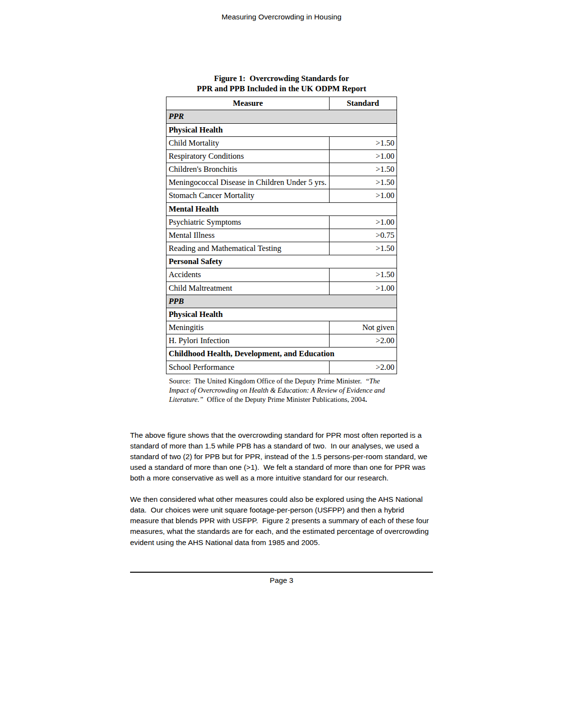Measuring Overcrowding in Housing
Figure 1: Overcrowding Standards for
PPR and PPB Included in the UK ODPM Report
| Measure | Standard |
| --- | --- |
| PPR |
| Physical Health |
| Child Mortality | >1.50 |
| Respiratory Conditions | >1.00 |
| Children's Bronchitis | >1.50 |
| Meningococcal Disease in Children Under 5 yrs. | >1.50 |
| Stomach Cancer Mortality | >1.00 |
| Mental Health |
| Psychiatric Symptoms | >1.00 |
| Mental Illness | >0.75 |
| Reading and Mathematical Testing | >1.50 |
| Personal Safety |
| Accidents | >1.50 |
| Child Maltreatment | >1.00 |
| PPB |
| Physical Health |
| Meningitis | Not given |
| H. Pylori Infection | >2.00 |
| Childhood Health, Development, and Education |
| School Performance | >2.00 |
Source: The United Kingdom Office of the Deputy Prime Minister. “The Impact of Overcrowding on Health & Education: A Review of Evidence and Literature.” Office of the Deputy Prime Minister Publications, 2004.
The above figure shows that the overcrowding standard for PPR most often reported is a standard of more than 1.5 while PPB has a standard of two. In our analyses, we used a standard of two (2) for PPB but for PPR, instead of the 1.5 persons-per-room standard, we used a standard of more than one (>1). We felt a standard of more than one for PPR was both a more conservative as well as a more intuitive standard for our research.
We then considered what other measures could also be explored using the AHS National data. Our choices were unit square footage-per-person (USFPP) and then a hybrid measure that blends PPR with USFPP. Figure 2 presents a summary of each of these four measures, what the standards are for each, and the estimated percentage of overcrowding evident using the AHS National data from 1985 and 2005.
Page 3